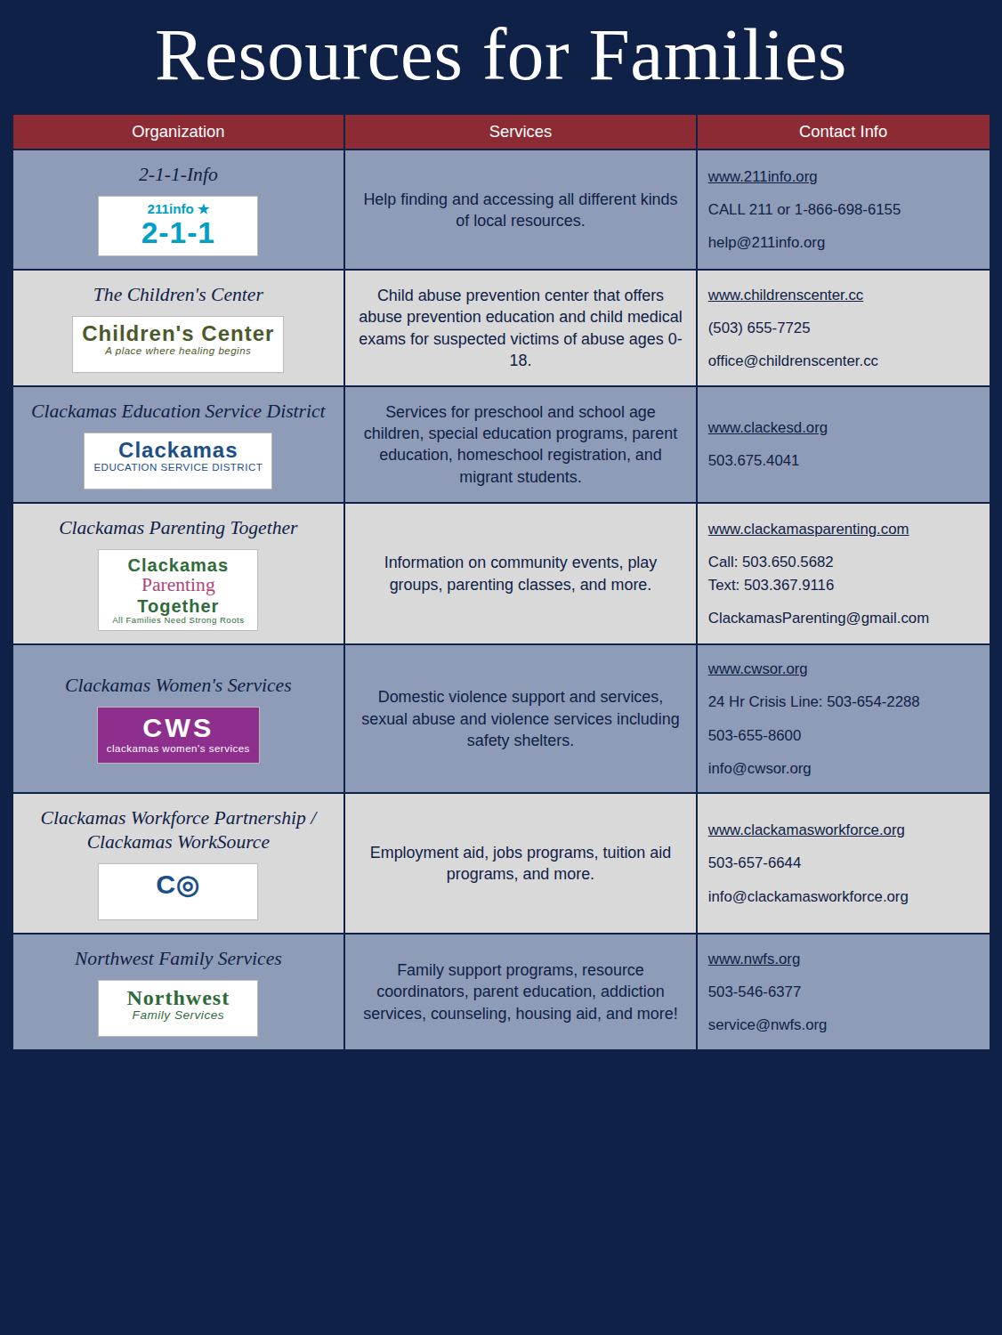Resources for Families
| Organization | Services | Contact Info |
| --- | --- | --- |
| 2-1-1-Info 211info ★ 2-1-1 | Help finding and accessing all different kinds of local resources. | www.211info.org CALL 211 or 1-866-698-6155 help@211info.org |
| The Children's Center Children's Center A place where healing begins | Child abuse prevention center that offers abuse prevention education and child medical exams for suspected victims of abuse ages 0-18. | www.childrenscenter.cc (503) 655-7725 office@childrenscenter.cc |
| Clackamas Education Service District Clackamas EDUCATION SERVICE DISTRICT | Services for preschool and school age children, special education programs, parent education, homeschool registration, and migrant students. | www.clackesd.org 503.675.4041 |
| Clackamas Parenting Together Clackamas Parenting Together All Families Need Strong Roots | Information on community events, play groups, parenting classes, and more. | www.clackamasparenting.com Call: 503.650.5682 Text: 503.367.9116 ClackamasParenting@gmail.com |
| Clackamas Women's Services CWS clackamas women's services | Domestic violence support and services, sexual abuse and violence services including safety shelters. | www.cwsor.org 24 Hr Crisis Line: 503-654-2288 503-655-8600 info@cwsor.org |
| Clackamas Workforce Partnership / Clackamas WorkSource C◎ | Employment aid, jobs programs, tuition aid programs, and more. | www.clackamasworkforce.org 503-657-6644 info@clackamasworkforce.org |
| Northwest Family Services Northwest Family Services | Family support programs, resource coordinators, parent education, addiction services, counseling, housing aid, and more! | www.nwfs.org 503-546-6377 service@nwfs.org |